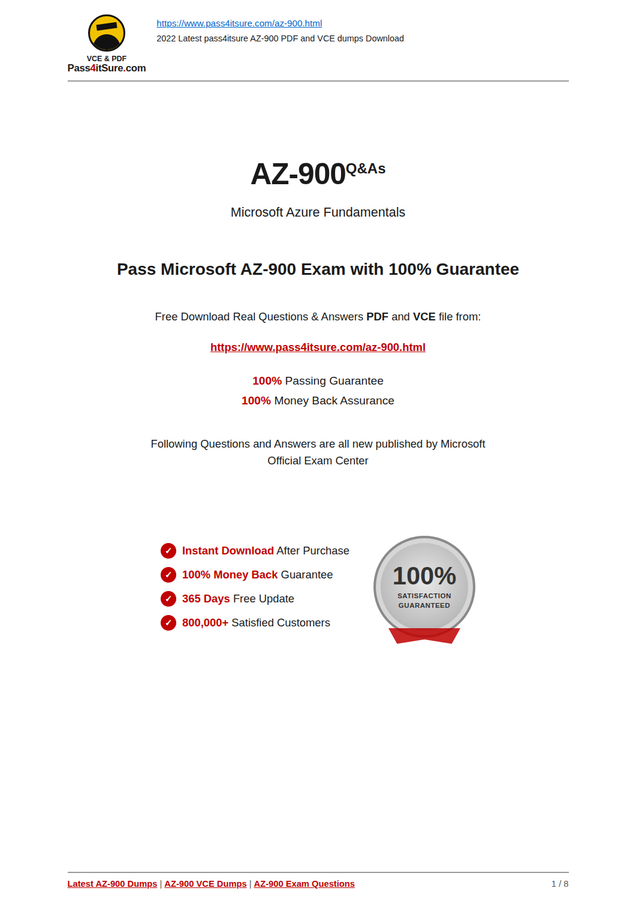VCE & PDF
Pass4itSure. com
https://www.pass4itsure.com/az-900.html
2022 Latest pass4itsure AZ-900 PDF and VCE dumps Download
AZ-900Q&As
Microsoft Azure Fundamentals
Pass Microsoft AZ-900 Exam with 100% Guarantee
Free Download Real Questions & Answers PDF and VCE file from:
https://www.pass4itsure.com/az-900.html
100% Passing Guarantee
100% Money Back Assurance
Following Questions and Answers are all new published by Microsoft
Official Exam Center
✓Instant Download After Purchase
✓100% Money Back Guarantee
✓365 Days Free Update
✓800,000+ Satisfied Customers
100%
Satisfaction
Guaranteed
Latest AZ-900 Dumps|AZ-900 VCE Dumps|AZ-900 Exam Questions
1 / 8